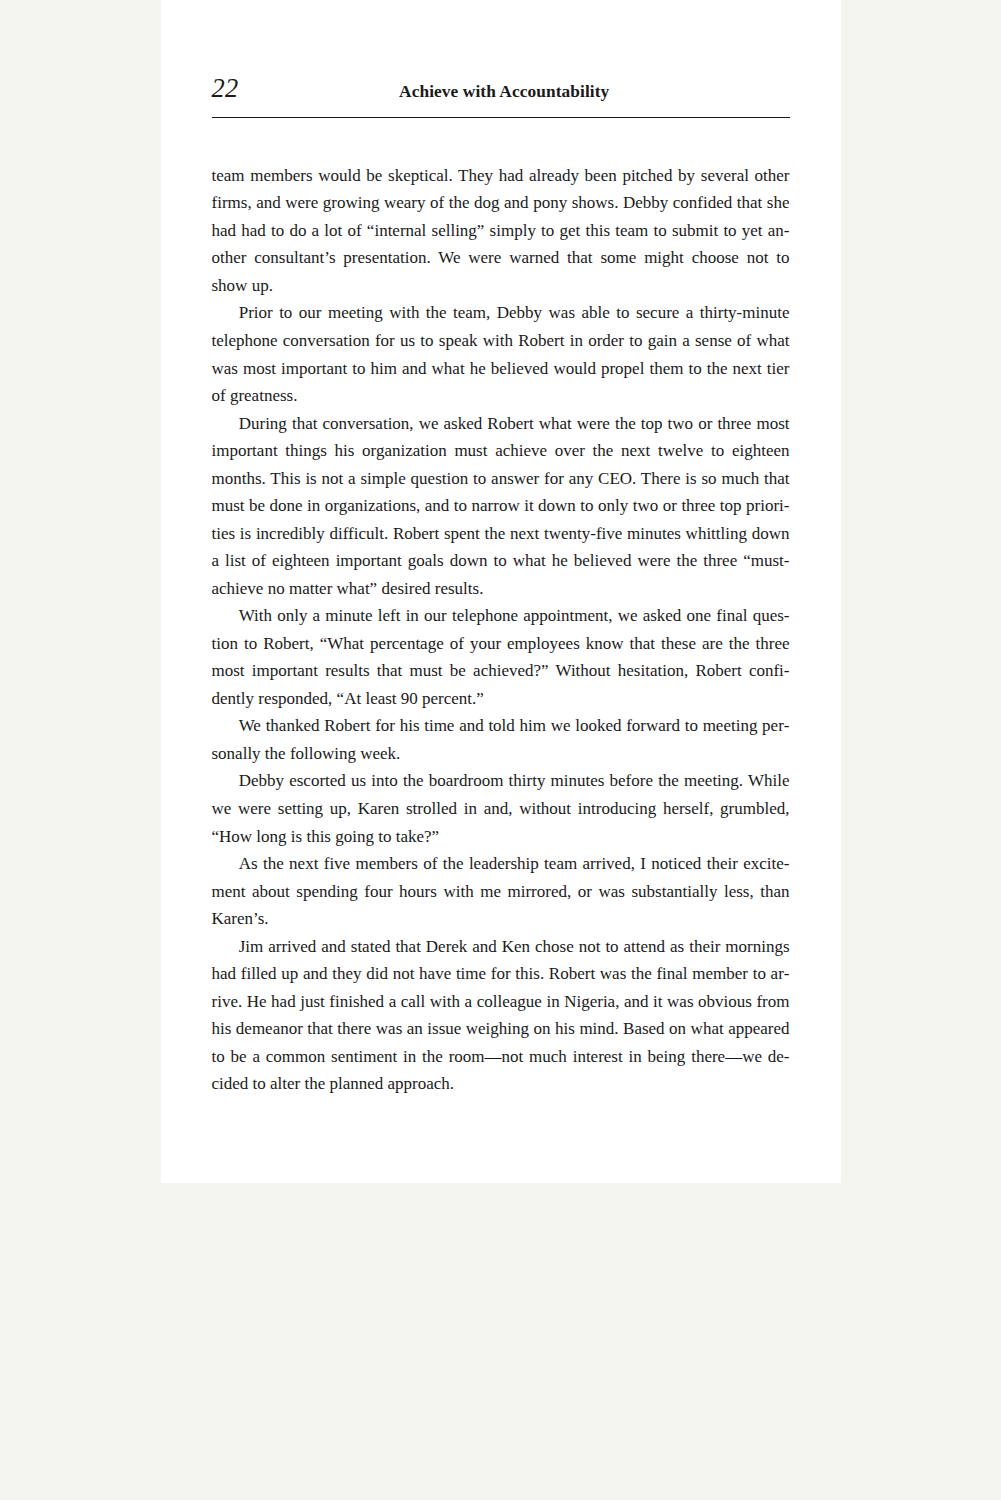22 Achieve with Accountability
team members would be skeptical. They had already been pitched by several other firms, and were growing weary of the dog and pony shows. Debby confided that she had had to do a lot of “internal selling” simply to get this team to submit to yet another consultant’s presentation. We were warned that some might choose not to show up.
Prior to our meeting with the team, Debby was able to secure a thirty-minute telephone conversation for us to speak with Robert in order to gain a sense of what was most important to him and what he believed would propel them to the next tier of greatness.
During that conversation, we asked Robert what were the top two or three most important things his organization must achieve over the next twelve to eighteen months. This is not a simple question to answer for any CEO. There is so much that must be done in organizations, and to narrow it down to only two or three top priorities is incredibly difficult. Robert spent the next twenty-five minutes whittling down a list of eighteen important goals down to what he believed were the three “must-achieve no matter what” desired results.
With only a minute left in our telephone appointment, we asked one final question to Robert, “What percentage of your employees know that these are the three most important results that must be achieved?” Without hesitation, Robert confidently responded, “At least 90 percent.”
We thanked Robert for his time and told him we looked forward to meeting personally the following week.
Debby escorted us into the boardroom thirty minutes before the meeting. While we were setting up, Karen strolled in and, without introducing herself, grumbled, “How long is this going to take?”
As the next five members of the leadership team arrived, I noticed their excitement about spending four hours with me mirrored, or was substantially less, than Karen’s.
Jim arrived and stated that Derek and Ken chose not to attend as their mornings had filled up and they did not have time for this. Robert was the final member to arrive. He had just finished a call with a colleague in Nigeria, and it was obvious from his demeanor that there was an issue weighing on his mind. Based on what appeared to be a common sentiment in the room—not much interest in being there—we decided to alter the planned approach.